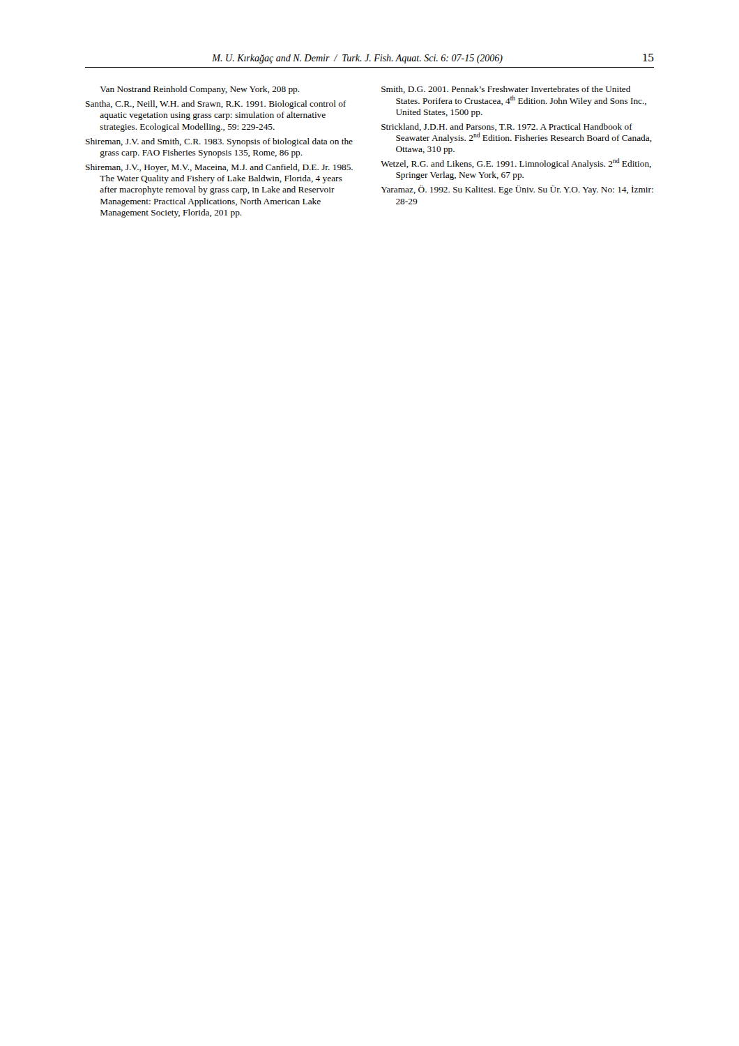M. U. Kırkağaç and N. Demir / Turk. J. Fish. Aquat. Sci. 6: 07-15 (2006)
15
Van Nostrand Reinhold Company, New York, 208 pp.
Santha, C.R., Neill, W.H. and Srawn, R.K. 1991. Biological control of aquatic vegetation using grass carp: simulation of alternative strategies. Ecological Modelling., 59: 229-245.
Shireman, J.V. and Smith, C.R. 1983. Synopsis of biological data on the grass carp. FAO Fisheries Synopsis 135, Rome, 86 pp.
Shireman, J.V., Hoyer, M.V., Maceina, M.J. and Canfield, D.E. Jr. 1985. The Water Quality and Fishery of Lake Baldwin, Florida, 4 years after macrophyte removal by grass carp, in Lake and Reservoir Management: Practical Applications, North American Lake Management Society, Florida, 201 pp.
Smith, D.G. 2001. Pennak’s Freshwater Invertebrates of the United States. Porifera to Crustacea, 4th Edition. John Wiley and Sons Inc., United States, 1500 pp.
Strickland, J.D.H. and Parsons, T.R. 1972. A Practical Handbook of Seawater Analysis. 2nd Edition. Fisheries Research Board of Canada, Ottawa, 310 pp.
Wetzel, R.G. and Likens, G.E. 1991. Limnological Analysis. 2nd Edition, Springer Verlag, New York, 67 pp.
Yaramaz, Ö. 1992. Su Kalitesi. Ege Üniv. Su Ür. Y.O. Yay. No: 14, İzmir: 28-29